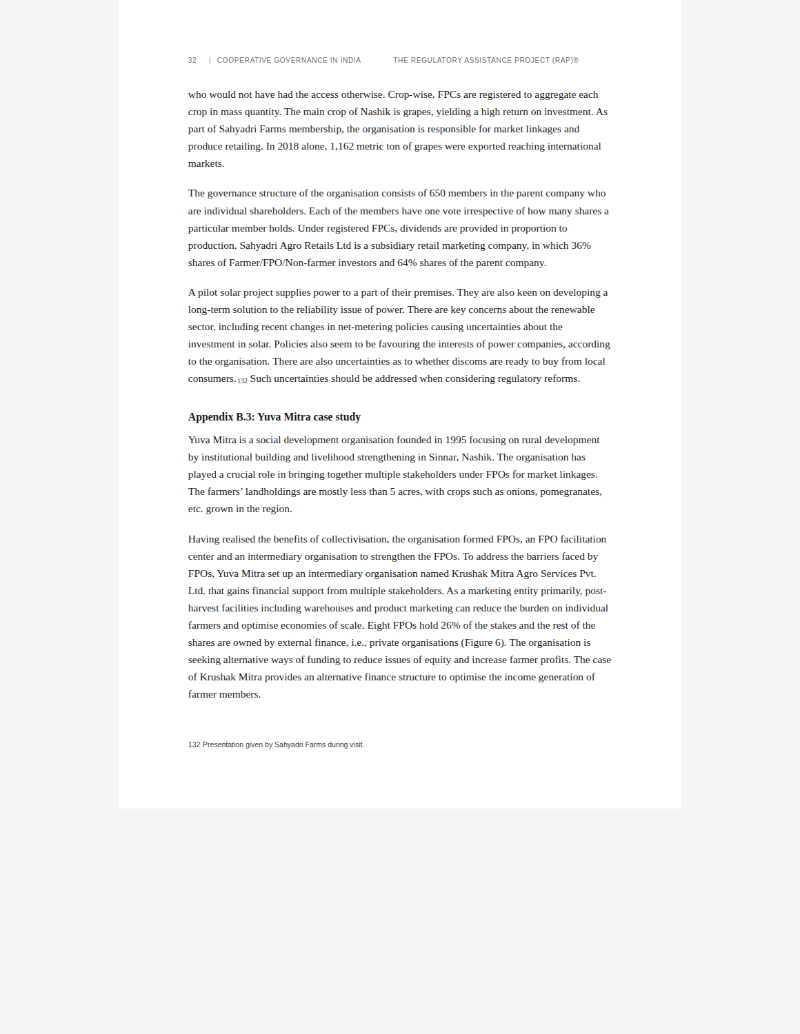32|Cooperative Governance in India The Regulatory Assistance Project (RAP)®
who would not have had the access otherwise. Crop-wise, FPCs are registered to aggregate each crop in mass quantity. The main crop of Nashik is grapes, yielding a high return on investment. As part of Sahyadri Farms membership, the organisation is responsible for market linkages and produce retailing. In 2018 alone, 1,162 metric ton of grapes were exported reaching international markets.
The governance structure of the organisation consists of 650 members in the parent company who are individual shareholders. Each of the members have one vote irrespective of how many shares a particular member holds. Under registered FPCs, dividends are provided in proportion to production. Sahyadri Agro Retails Ltd is a subsidiary retail marketing company, in which 36% shares of Farmer/FPO/Non-farmer investors and 64% shares of the parent company.
A pilot solar project supplies power to a part of their premises. They are also keen on developing a long-term solution to the reliability issue of power. There are key concerns about the renewable sector, including recent changes in net-metering policies causing uncertainties about the investment in solar. Policies also seem to be favouring the interests of power companies, according to the organisation. There are also uncertainties as to whether discoms are ready to buy from local consumers.132 Such uncertainties should be addressed when considering regulatory reforms.
Appendix B.3: Yuva Mitra case study
Yuva Mitra is a social development organisation founded in 1995 focusing on rural development by institutional building and livelihood strengthening in Sinnar, Nashik. The organisation has played a crucial role in bringing together multiple stakeholders under FPOs for market linkages. The farmers’ landholdings are mostly less than 5 acres, with crops such as onions, pomegranates, etc. grown in the region.
Having realised the benefits of collectivisation, the organisation formed FPOs, an FPO facilitation center and an intermediary organisation to strengthen the FPOs. To address the barriers faced by FPOs, Yuva Mitra set up an intermediary organisation named Krushak Mitra Agro Services Pvt. Ltd. that gains financial support from multiple stakeholders. As a marketing entity primarily, post-harvest facilities including warehouses and product marketing can reduce the burden on individual farmers and optimise economies of scale. Eight FPOs hold 26% of the stakes and the rest of the shares are owned by external finance, i.e., private organisations (Figure 6). The organisation is seeking alternative ways of funding to reduce issues of equity and increase farmer profits. The case of Krushak Mitra provides an alternative finance structure to optimise the income generation of farmer members.
132 Presentation given by Sahyadri Farms during visit.